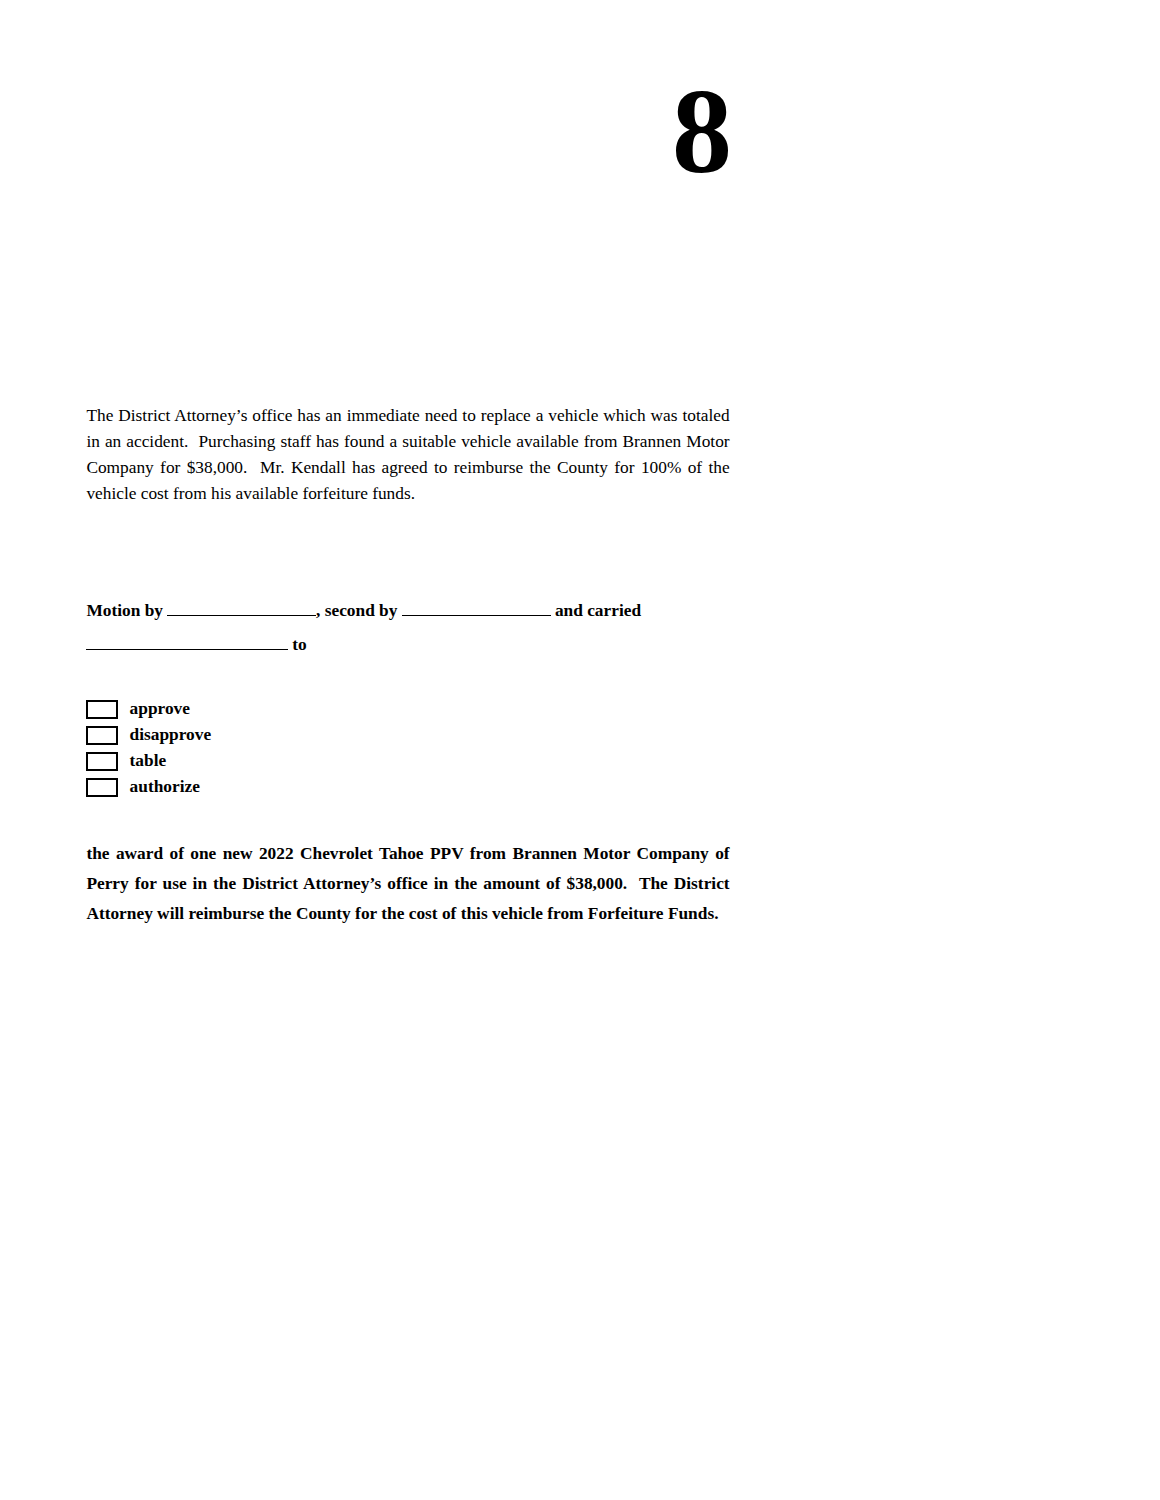8
The District Attorney’s office has an immediate need to replace a vehicle which was totaled in an accident. Purchasing staff has found a suitable vehicle available from Brannen Motor Company for $38,000. Mr. Kendall has agreed to reimburse the County for 100% of the vehicle cost from his available forfeiture funds.
Motion by , second by and carried to
| | approve |
| | disapprove |
| | table |
| | authorize |
the award of one new 2022 Chevrolet Tahoe PPV from Brannen Motor Company of Perry for use in the District Attorney’s office in the amount of $38,000. The District Attorney will reimburse the County for the cost of this vehicle from Forfeiture Funds.